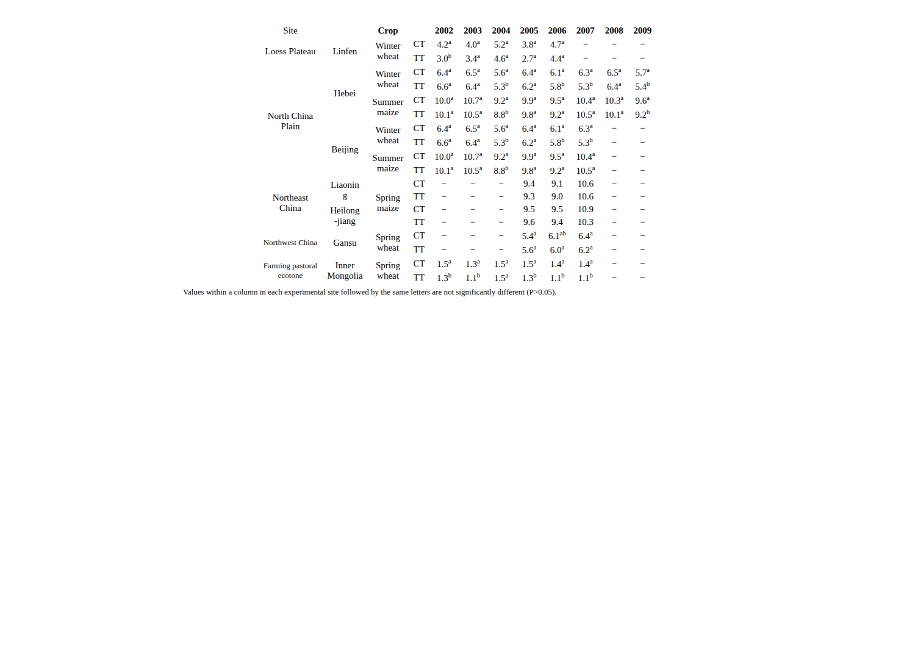| Site | | Crop | | 2002 | 2003 | 2004 | 2005 | 2006 | 2007 | 2008 | 2009 |
| --- | --- | --- | --- | --- | --- | --- | --- | --- | --- | --- | --- |
| Loess Plateau | Linfen | Winter wheat | CT | 4.2 a | 4.0 a | 5.2 a | 3.8 a | 4.7 a | − | − | − |
| TT | 3.0 b | 3.4 a | 4.6 a | 2.7 a | 4.4 a | − | − | − |
| North China Plain | Hebei | Winter wheat | CT | 6.4 a | 6.5 a | 5.6 a | 6.4 a | 6.1 a | 6.3 a | 6.5 a | 5.7 a |
| TT | 6.6 a | 6.4 a | 5.3 b | 6.2 a | 5.8 b | 5.3 b | 6.4 a | 5.4 b |
| Summer maize | CT | 10.0 a | 10.7 a | 9.2 a | 9.9 a | 9.5 a | 10.4 a | 10.3 a | 9.6 a |
| TT | 10.1 a | 10.5 a | 8.8 b | 9.8 a | 9.2 a | 10.5 a | 10.1 a | 9.2 b |
| Beijing | Winter wheat | CT | 6.4 a | 6.5 a | 5.6 a | 6.4 a | 6.1 a | 6.3 a | − | − |
| TT | 6.6 a | 6.4 a | 5.3 b | 6.2 a | 5.8 b | 5.3 b | − | − |
| Summer maize | CT | 10.0 a | 10.7 a | 9.2 a | 9.9 a | 9.5 a | 10.4 a | − | − |
| TT | 10.1 a | 10.5 a | 8.8 b | 9.8 a | 9.2 a | 10.5 a | − | − |
| Northeast China | Liaonin g | Spring maize | CT | − | − | − | 9.4 | 9.1 | 10.6 | − | − |
| TT | − | − | − | 9.3 | 9.0 | 10.6 | − | − |
| Heilong -jiang | CT | − | − | − | 9.5 | 9.5 | 10.9 | − | − |
| TT | − | − | − | 9.6 | 9.4 | 10.3 | − | − |
| Northwest China | Gansu | Spring wheat | CT | − | − | − | 5.4 a | 6.1 ab | 6.4 a | − | − |
| TT | − | − | − | 5.6 a | 6.0 a | 6.2 a | − | − |
| Farming pastoral ecotone | Inner Mongolia | Spring wheat | CT | 1.5 a | 1.3 a | 1.5 a | 1.5 a | 1.4 a | 1.4 a | − | − |
| TT | 1.3 b | 1.1 b | 1.5 a | 1.3 b | 1.1 b | 1.1 b | − | − |
Values within a column in each experimental site followed by the same letters are not significantly different (P>0.05).